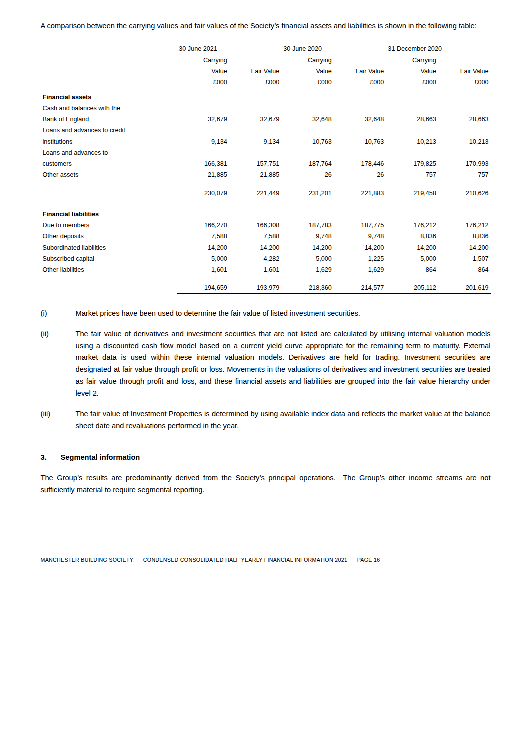A comparison between the carrying values and fair values of the Society’s financial assets and liabilities is shown in the following table:
| | 30 June 2021 | 30 June 2020 | 31 December 2020 |
| --- | --- | --- | --- |
| | Carrying | | Carrying | | Carrying | |
| | Value | Fair Value | Value | Fair Value | Value | Fair Value |
| | £000 | £000 | £000 | £000 | £000 | £000 |
| Financial assets | |
| Cash and balances with the | |
| Bank of England | 32,679 | 32,679 | 32,648 | 32,648 | 28,663 | 28,663 |
| Loans and advances to credit | |
| institutions | 9,134 | 9,134 | 10,763 | 10,763 | 10,213 | 10,213 |
| Loans and advances to | |
| customers | 166,381 | 157,751 | 187,764 | 178,446 | 179,825 | 170,993 |
| Other assets | 21,885 | 21,885 | 26 | 26 | 757 | 757 |
| | 230,079 | 221,449 | 231,201 | 221,883 | 219,458 | 210,626 |
| Financial liabilities | |
| Due to members | 166,270 | 166,308 | 187,783 | 187,775 | 176,212 | 176,212 |
| Other deposits | 7,588 | 7,588 | 9,748 | 9,748 | 8,836 | 8,836 |
| Subordinated liabilities | 14,200 | 14,200 | 14,200 | 14,200 | 14,200 | 14,200 |
| Subscribed capital | 5,000 | 4,282 | 5,000 | 1,225 | 5,000 | 1,507 |
| Other liabilities | 1,601 | 1,601 | 1,629 | 1,629 | 864 | 864 |
| | 194,659 | 193,979 | 218,360 | 214,577 | 205,112 | 201,619 |
(i)
Market prices have been used to determine the fair value of listed investment securities.
(ii)
The fair value of derivatives and investment securities that are not listed are calculated by utilising internal valuation models using a discounted cash flow model based on a current yield curve appropriate for the remaining term to maturity. External market data is used within these internal valuation models. Derivatives are held for trading. Investment securities are designated at fair value through profit or loss. Movements in the valuations of derivatives and investment securities are treated as fair value through profit and loss, and these financial assets and liabilities are grouped into the fair value hierarchy under level 2.
(iii)
The fair value of Investment Properties is determined by using available index data and reflects the market value at the balance sheet date and revaluations performed in the year.
3. Segmental information
The Group’s results are predominantly derived from the Society’s principal operations. The Group’s other income streams are not sufficiently material to require segmental reporting.
MANCHESTER BUILDING SOCIETY CONDENSED CONSOLIDATED HALF YEARLY FINANCIAL INFORMATION 2021 PAGE 16